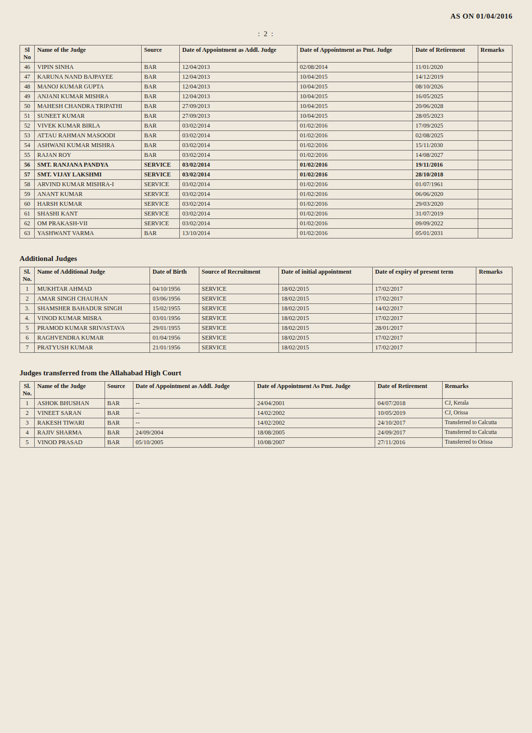AS ON 01/04/2016
: 2 :
| Sl No | Name of the Judge | Source | Date of Appointment as Addl. Judge | Date of Appointment as Pmt. Judge | Date of Retirement | Remarks |
| --- | --- | --- | --- | --- | --- | --- |
| 46 | VIPIN SINHA | BAR | 12/04/2013 | 02/08/2014 | 11/01/2020 | |
| 47 | KARUNA NAND BAJPAYEE | BAR | 12/04/2013 | 10/04/2015 | 14/12/2019 | |
| 48 | MANOJ KUMAR GUPTA | BAR | 12/04/2013 | 10/04/2015 | 08/10/2026 | |
| 49 | ANJANI KUMAR MISHRA | BAR | 12/04/2013 | 10/04/2015 | 16/05/2025 | |
| 50 | MAHESH CHANDRA TRIPATHI | BAR | 27/09/2013 | 10/04/2015 | 20/06/2028 | |
| 51 | SUNEET KUMAR | BAR | 27/09/2013 | 10/04/2015 | 28/05/2023 | |
| 52 | VIVEK KUMAR BIRLA | BAR | 03/02/2014 | 01/02/2016 | 17/09/2025 | |
| 53 | ATTAU RAHMAN MASOODI | BAR | 03/02/2014 | 01/02/2016 | 02/08/2025 | |
| 54 | ASHWANI KUMAR MISHRA | BAR | 03/02/2014 | 01/02/2016 | 15/11/2030 | |
| 55 | RAJAN ROY | BAR | 03/02/2014 | 01/02/2016 | 14/08/2027 | |
| 56 | SMT. RANJANA PANDYA | SERVICE | 03/02/2014 | 01/02/2016 | 19/11/2016 | |
| 57 | SMT. VIJAY LAKSHMI | SERVICE | 03/02/2014 | 01/02/2016 | 28/10/2018 | |
| 58 | ARVIND KUMAR MISHRA-I | SERVICE | 03/02/2014 | 01/02/2016 | 01/07/1961 | |
| 59 | ANANT KUMAR | SERVICE | 03/02/2014 | 01/02/2016 | 06/06/2020 | |
| 60 | HARSH KUMAR | SERVICE | 03/02/2014 | 01/02/2016 | 29/03/2020 | |
| 61 | SHASHI KANT | SERVICE | 03/02/2014 | 01/02/2016 | 31/07/2019 | |
| 62 | OM PRAKASH-VII | SERVICE | 03/02/2014 | 01/02/2016 | 09/09/2022 | |
| 63 | YASHWANT VARMA | BAR | 13/10/2014 | 01/02/2016 | 05/01/2031 | |
Additional Judges
| Sl. No. | Name of Additional Judge | Date of Birth | Source of Recruitment | Date of initial appointment | Date of expiry of present term | Remarks |
| --- | --- | --- | --- | --- | --- | --- |
| 1 | MUKHTAR AHMAD | 04/10/1956 | SERVICE | 18/02/2015 | 17/02/2017 | |
| 2 | AMAR SINGH CHAUHAN | 03/06/1956 | SERVICE | 18/02/2015 | 17/02/2017 | |
| 3. | SHAMSHER BAHADUR SINGH | 15/02/1955 | SERVICE | 18/02/2015 | 14/02/2017 | |
| 4. | VINOD KUMAR MISRA | 03/01/1956 | SERVICE | 18/02/2015 | 17/02/2017 | |
| 5 | PRAMOD KUMAR SRIVASTAVA | 29/01/1955 | SERVICE | 18/02/2015 | 28/01/2017 | |
| 6 | RAGHVENDRA KUMAR | 01/04/1956 | SERVICE | 18/02/2015 | 17/02/2017 | |
| 7 | PRATYUSH KUMAR | 21/01/1956 | SERVICE | 18/02/2015 | 17/02/2017 | |
Judges transferred from the Allahabad High Court
| Sl. No. | Name of the Judge | Source | Date of Appointment as Addl. Judge | Date of Appointment As Pmt. Judge | Date of Retirement | Remarks |
| --- | --- | --- | --- | --- | --- | --- |
| 1 | ASHOK BHUSHAN | BAR | -- | 24/04/2001 | 04/07/2018 | CJ, Kerala |
| 2 | VINEET SARAN | BAR | -- | 14/02/2002 | 10/05/2019 | CJ, Orissa |
| 3 | RAKESH TIWARI | BAR | -- | 14/02/2002 | 24/10/2017 | Transferred to Calcutta |
| 4 | RAJIV SHARMA | BAR | 24/09/2004 | 18/08/2005 | 24/09/2017 | Transferred to Calcutta |
| 5 | VINOD PRASAD | BAR | 05/10/2005 | 10/08/2007 | 27/11/2016 | Transferred to Orissa |